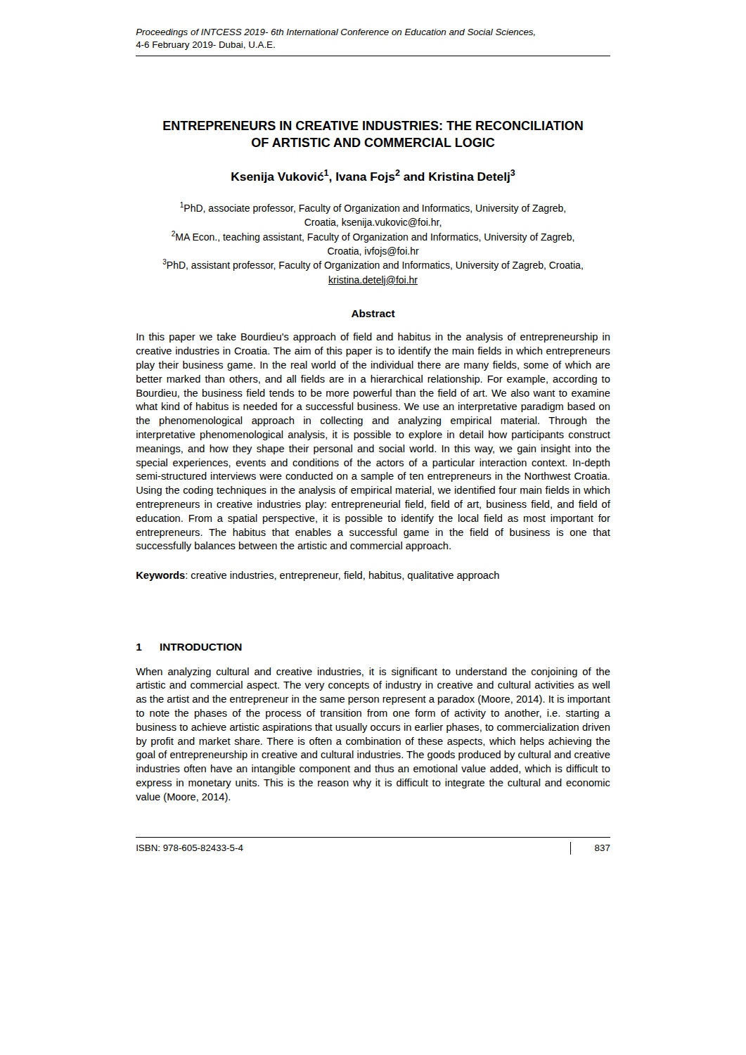Proceedings of INTCESS 2019- 6th International Conference on Education and Social Sciences,
4-6 February 2019- Dubai, U.A.E.
Entrepreneurs in Creative Industries: The Reconciliation
of Artistic and Commercial Logic
Ksenija Vuković1, Ivana Fojs2 and Kristina Detelj3
1PhD, associate professor, Faculty of Organization and Informatics, University of Zagreb,
Croatia, ksenija.vukovic@foi.hr,
2MA Econ., teaching assistant, Faculty of Organization and Informatics, University of Zagreb,
Croatia, ivfojs@foi.hr
3PhD, assistant professor, Faculty of Organization and Informatics, University of Zagreb, Croatia,
kristina.detelj@foi.hr
Abstract
In this paper we take Bourdieu's approach of field and habitus in the analysis of entrepreneurship in creative industries in Croatia. The aim of this paper is to identify the main fields in which entrepreneurs play their business game. In the real world of the individual there are many fields, some of which are better marked than others, and all fields are in a hierarchical relationship. For example, according to Bourdieu, the business field tends to be more powerful than the field of art. We also want to examine what kind of habitus is needed for a successful business. We use an interpretative paradigm based on the phenomenological approach in collecting and analyzing empirical material. Through the interpretative phenomenological analysis, it is possible to explore in detail how participants construct meanings, and how they shape their personal and social world. In this way, we gain insight into the special experiences, events and conditions of the actors of a particular interaction context. In-depth semi-structured interviews were conducted on a sample of ten entrepreneurs in the Northwest Croatia. Using the coding techniques in the analysis of empirical material, we identified four main fields in which entrepreneurs in creative industries play: entrepreneurial field, field of art, business field, and field of education. From a spatial perspective, it is possible to identify the local field as most important for entrepreneurs. The habitus that enables a successful game in the field of business is one that successfully balances between the artistic and commercial approach.
Keywords: creative industries, entrepreneur, field, habitus, qualitative approach
1 INTRODUCTION
When analyzing cultural and creative industries, it is significant to understand the conjoining of the artistic and commercial aspect. The very concepts of industry in creative and cultural activities as well as the artist and the entrepreneur in the same person represent a paradox (Moore, 2014). It is important to note the phases of the process of transition from one form of activity to another, i.e. starting a business to achieve artistic aspirations that usually occurs in earlier phases, to commercialization driven by profit and market share. There is often a combination of these aspects, which helps achieving the goal of entrepreneurship in creative and cultural industries. The goods produced by cultural and creative industries often have an intangible component and thus an emotional value added, which is difficult to express in monetary units. This is the reason why it is difficult to integrate the cultural and economic value (Moore, 2014).
ISBN: 978-605-82433-5-4
837